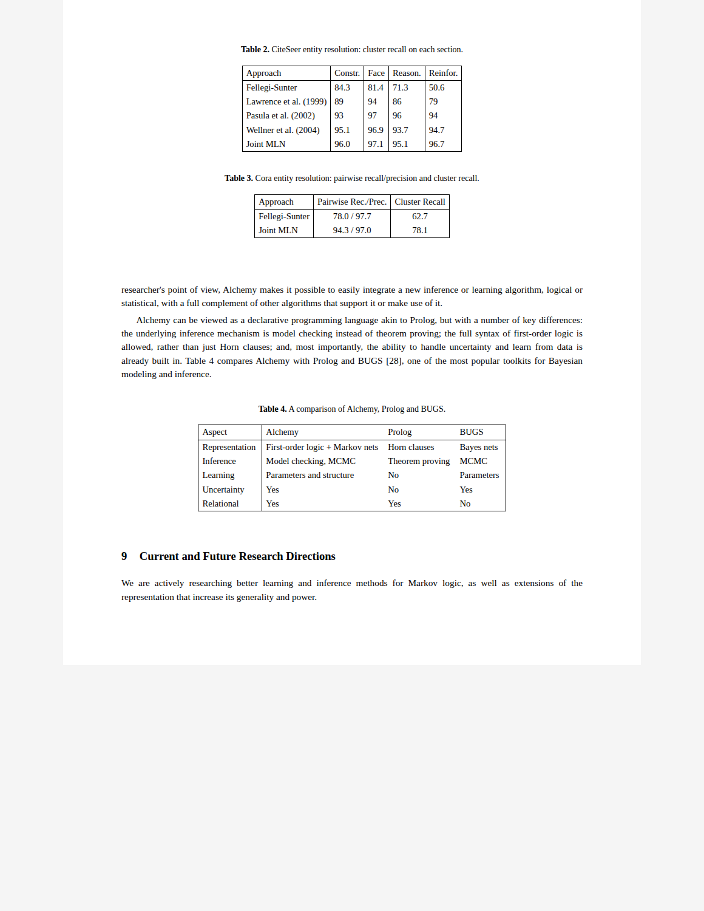Table 2. CiteSeer entity resolution: cluster recall on each section.
| Approach | Constr. | Face | Reason. | Reinfor. |
| --- | --- | --- | --- | --- |
| Fellegi-Sunter | 84.3 | 81.4 | 71.3 | 50.6 |
| Lawrence et al. (1999) | 89 | 94 | 86 | 79 |
| Pasula et al. (2002) | 93 | 97 | 96 | 94 |
| Wellner et al. (2004) | 95.1 | 96.9 | 93.7 | 94.7 |
| Joint MLN | 96.0 | 97.1 | 95.1 | 96.7 |
Table 3. Cora entity resolution: pairwise recall/precision and cluster recall.
| Approach | Pairwise Rec./Prec. | Cluster Recall |
| --- | --- | --- |
| Fellegi-Sunter | 78.0 / 97.7 | 62.7 |
| Joint MLN | 94.3 / 97.0 | 78.1 |
researcher's point of view, Alchemy makes it possible to easily integrate a new inference or learning algorithm, logical or statistical, with a full complement of other algorithms that support it or make use of it.
Alchemy can be viewed as a declarative programming language akin to Prolog, but with a number of key differences: the underlying inference mechanism is model checking instead of theorem proving; the full syntax of first-order logic is allowed, rather than just Horn clauses; and, most importantly, the ability to handle uncertainty and learn from data is already built in. Table 4 compares Alchemy with Prolog and BUGS [28], one of the most popular toolkits for Bayesian modeling and inference.
Table 4. A comparison of Alchemy, Prolog and BUGS.
| Aspect | Alchemy | Prolog | BUGS |
| --- | --- | --- | --- |
| Representation | First-order logic + Markov nets | Horn clauses | Bayes nets |
| Inference | Model checking, MCMC | Theorem proving | MCMC |
| Learning | Parameters and structure | No | Parameters |
| Uncertainty | Yes | No | Yes |
| Relational | Yes | Yes | No |
9 Current and Future Research Directions
We are actively researching better learning and inference methods for Markov logic, as well as extensions of the representation that increase its generality and power.